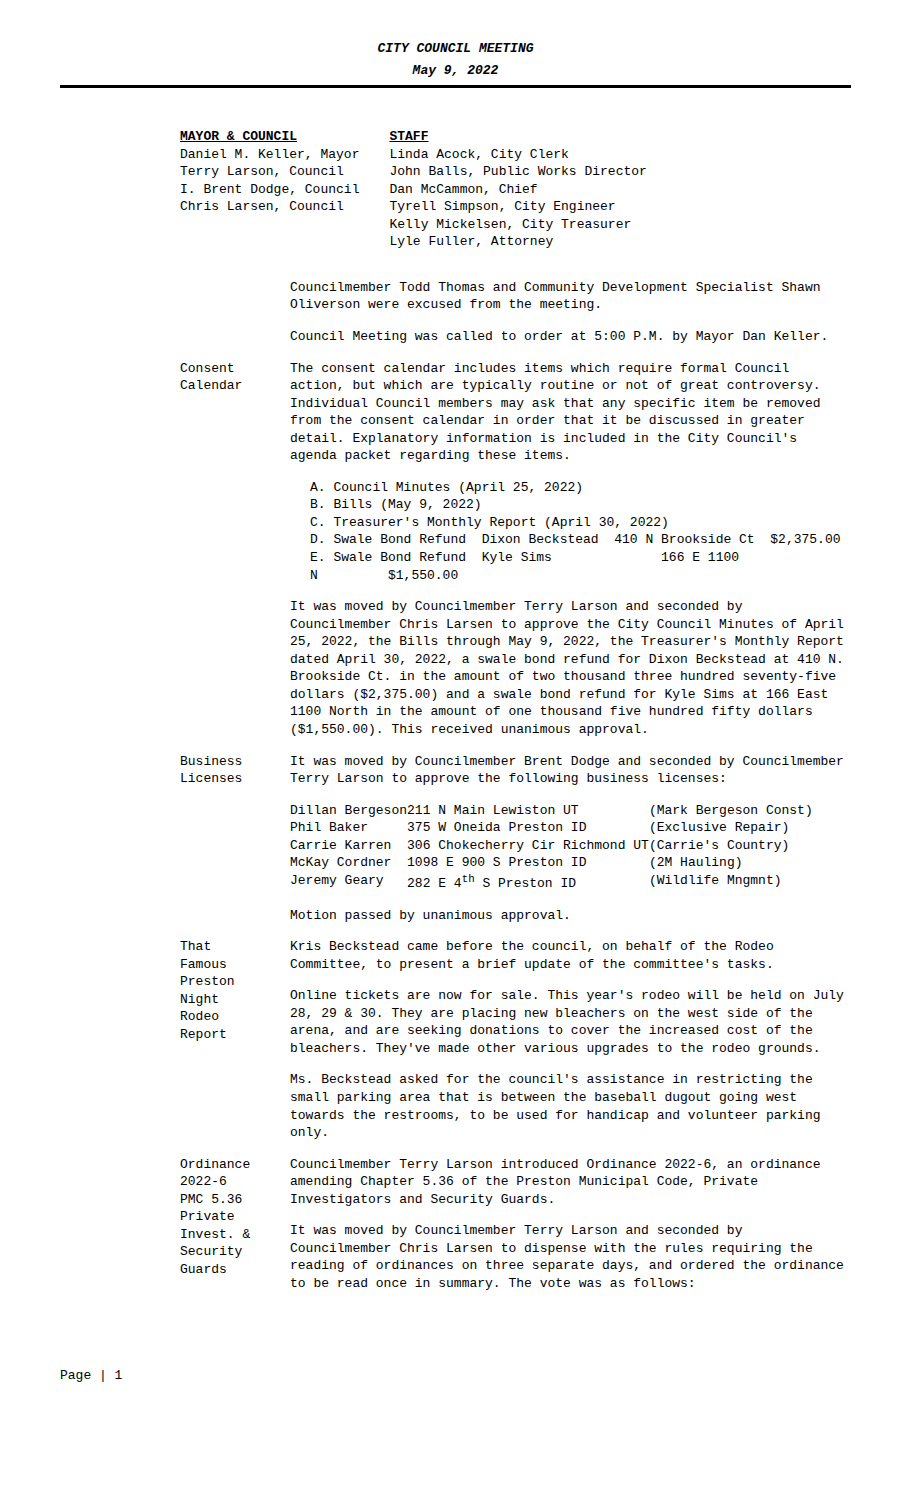CITY COUNCIL MEETING
May 9, 2022
| MAYOR & COUNCIL | STAFF |
| Daniel M. Keller, Mayor | Linda Acock, City Clerk |
| Terry Larson, Council | John Balls, Public Works Director |
| I. Brent Dodge, Council | Dan McCammon, Chief |
| Chris Larsen, Council | Tyrell Simpson, City Engineer |
| | Kelly Mickelsen, City Treasurer |
| | Lyle Fuller, Attorney |
| | Councilmember Todd Thomas and Community Development Specialist Shawn Oliverson were excused from the meeting. Council Meeting was called to order at 5:00 P.M. by Mayor Dan Keller. |
| Consent Calendar | The consent calendar includes items which require formal Council action, but which are typically routine or not of great controversy. Individual Council members may ask that any specific item be removed from the consent calendar in order that it be discussed in greater detail. Explanatory information is included in the City Council's agenda packet regarding these items. A. Council Minutes (April 25, 2022) B. Bills (May 9, 2022) C. Treasurer's Monthly Report (April 30, 2022) D. Swale Bond Refund Dixon Beckstead 410 N Brookside Ct $2,375.00 E. Swale Bond Refund Kyle Sims 166 E 1100 N $1,550.00 It was moved by Councilmember Terry Larson and seconded by Councilmember Chris Larsen to approve the City Council Minutes of April 25, 2022, the Bills through May 9, 2022, the Treasurer's Monthly Report dated April 30, 2022, a swale bond refund for Dixon Beckstead at 410 N. Brookside Ct. in the amount of two thousand three hundred seventy-five dollars ($2,375.00) and a swale bond refund for Kyle Sims at 166 East 1100 North in the amount of one thousand five hundred fifty dollars ($1,550.00). This received unanimous approval. |
| Business Licenses | It was moved by Councilmember Brent Dodge and seconded by Councilmember Terry Larson to approve the following business licenses: / Dillan Bergeson / 211 N Main Lewiston UT / (Mark Bergeson Const) / / Phil Baker / 375 W Oneida Preston ID / (Exclusive Repair) / / Carrie Karren / 306 Chokecherry Cir Richmond UT / (Carrie's Country) / / McKay Cordner / 1098 E 900 S Preston ID / (2M Hauling) / / Jeremy Geary / 282 E 4 th S Preston ID / (Wildlife Mngmnt) / Motion passed by unanimous approval. |
| That Famous Preston Night Rodeo Report | Kris Beckstead came before the council, on behalf of the Rodeo Committee, to present a brief update of the committee's tasks. Online tickets are now for sale. This year's rodeo will be held on July 28, 29 & 30. They are placing new bleachers on the west side of the arena, and are seeking donations to cover the increased cost of the bleachers. They've made other various upgrades to the rodeo grounds. Ms. Beckstead asked for the council's assistance in restricting the small parking area that is between the baseball dugout going west towards the restrooms, to be used for handicap and volunteer parking only. |
| Ordinance 2022-6 PMC 5.36 Private Invest. & Security Guards | Councilmember Terry Larson introduced Ordinance 2022-6, an ordinance amending Chapter 5.36 of the Preston Municipal Code, Private Investigators and Security Guards. It was moved by Councilmember Terry Larson and seconded by Councilmember Chris Larsen to dispense with the rules requiring the reading of ordinances on three separate days, and ordered the ordinance to be read once in summary. The vote was as follows: |
Page | 1